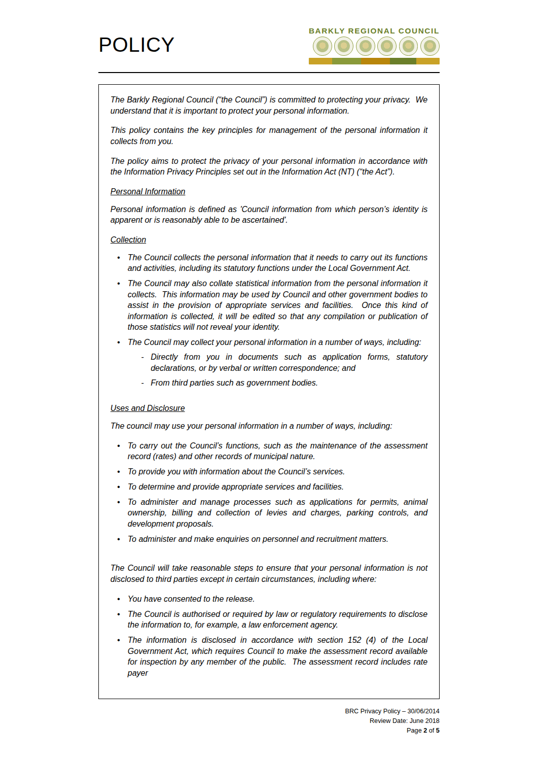POLICY
BARKLY REGIONAL COUNCIL
The Barkly Regional Council (“the Council”) is committed to protecting your privacy. We understand that it is important to protect your personal information.
This policy contains the key principles for management of the personal information it collects from you.
The policy aims to protect the privacy of your personal information in accordance with the Information Privacy Principles set out in the Information Act (NT) (“the Act”).
Personal Information
Personal information is defined as 'Council information from which person’s identity is apparent or is reasonably able to be ascertained'.
Collection
The Council collects the personal information that it needs to carry out its functions and activities, including its statutory functions under the Local Government Act.
The Council may also collate statistical information from the personal information it collects. This information may be used by Council and other government bodies to assist in the provision of appropriate services and facilities. Once this kind of information is collected, it will be edited so that any compilation or publication of those statistics will not reveal your identity.
The Council may collect your personal information in a number of ways, including:
Directly from you in documents such as application forms, statutory declarations, or by verbal or written correspondence; and
From third parties such as government bodies.
Uses and Disclosure
The council may use your personal information in a number of ways, including:
To carry out the Council’s functions, such as the maintenance of the assessment record (rates) and other records of municipal nature.
To provide you with information about the Council’s services.
To determine and provide appropriate services and facilities.
To administer and manage processes such as applications for permits, animal ownership, billing and collection of levies and charges, parking controls, and development proposals.
To administer and make enquiries on personnel and recruitment matters.
The Council will take reasonable steps to ensure that your personal information is not disclosed to third parties except in certain circumstances, including where:
You have consented to the release.
The Council is authorised or required by law or regulatory requirements to disclose the information to, for example, a law enforcement agency.
The information is disclosed in accordance with section 152 (4) of the Local Government Act, which requires Council to make the assessment record available for inspection by any member of the public. The assessment record includes rate payer
BRC Privacy Policy – 30/06/2014
Review Date: June 2018
Page 2 of 5